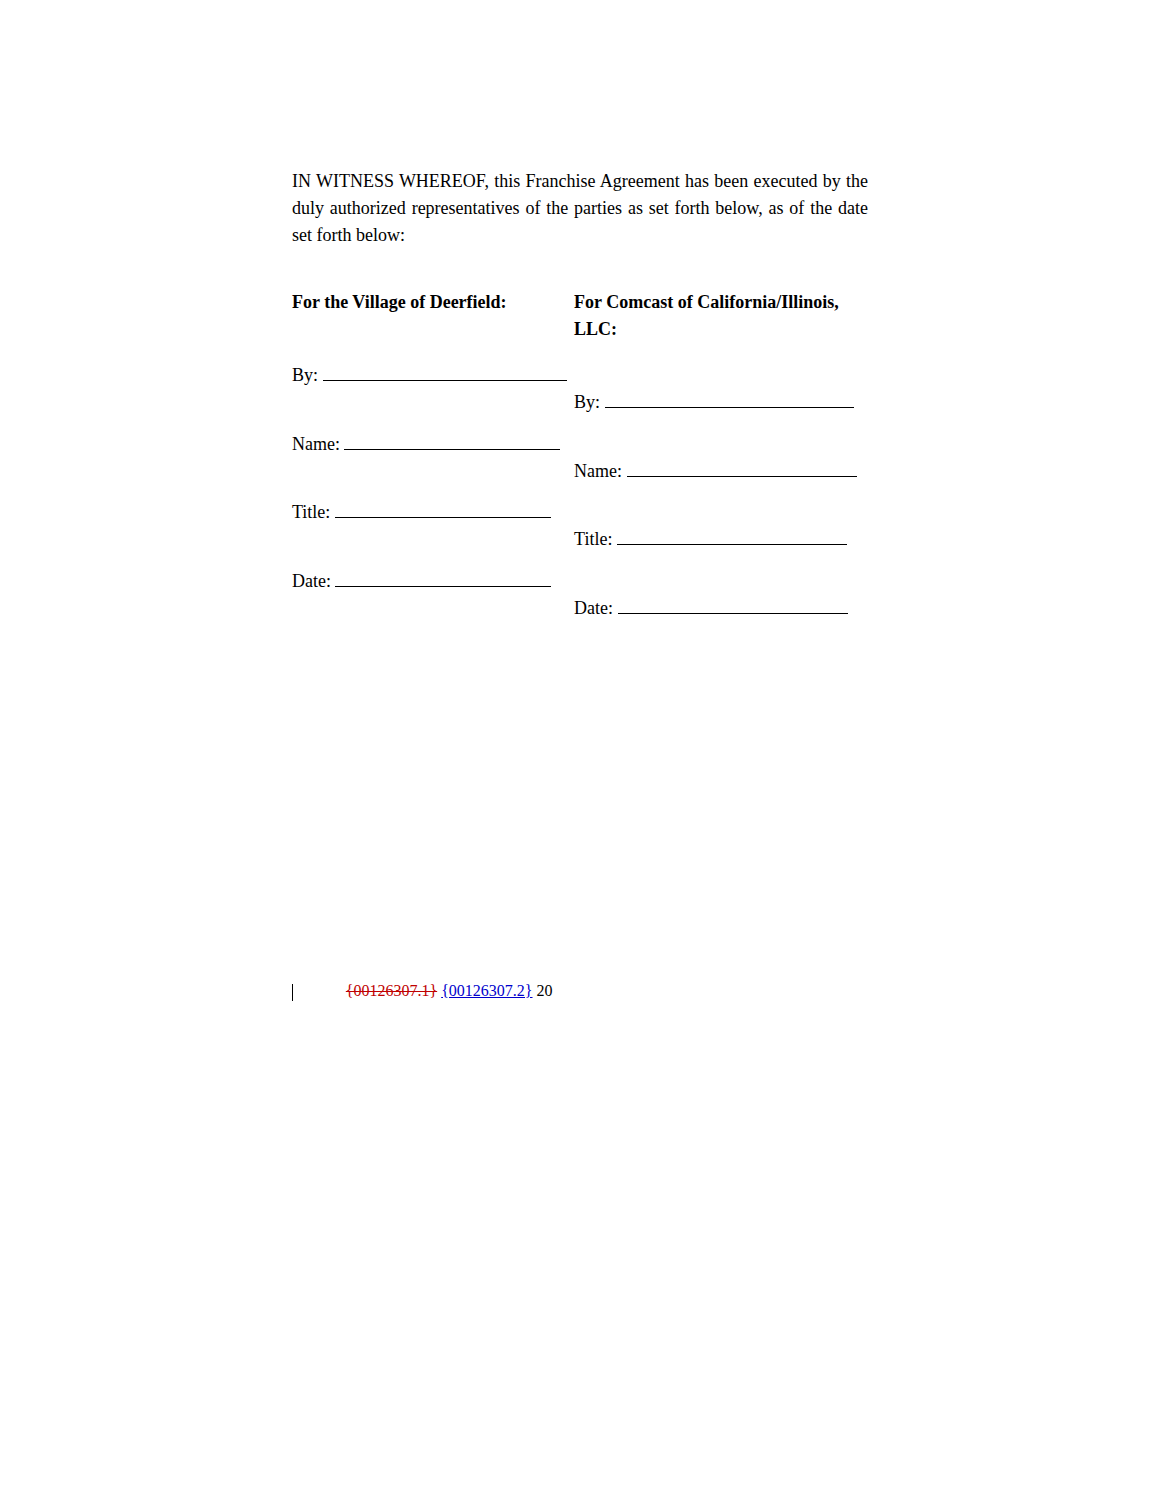IN WITNESS WHEREOF, this Franchise Agreement has been executed by the duly authorized representatives of the parties as set forth below, as of the date set forth below:
| For the Village of Deerfield: By: Name: Title: Date: | For Comcast of California/Illinois, LLC: By: Name: Title: Date: |
{00126307.1} {00126307.2} 20